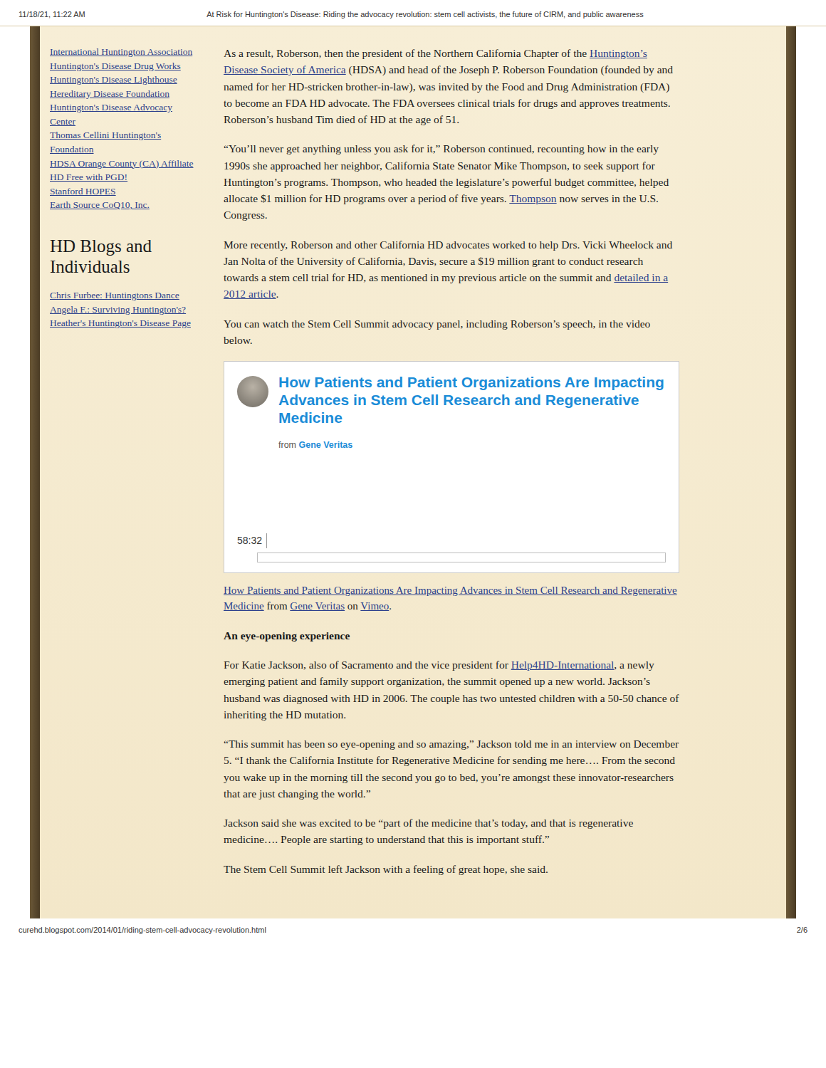11/18/21, 11:22 AM
At Risk for Huntington's Disease: Riding the advocacy revolution: stem cell activists, the future of CIRM, and public awareness
International Huntington Association Huntington's Disease Drug Works Huntington's Disease Lighthouse Hereditary Disease Foundation Huntington's Disease Advocacy Center Thomas Cellini Huntington's Foundation HDSA Orange County (CA) Affiliate HD Free with PGD! Stanford HOPES Earth Source CoQ10, Inc.
HD Blogs and Individuals
Chris Furbee: Huntingtons Dance Angela F.: Surviving Huntington's? Heather's Huntington's Disease Page
As a result, Roberson, then the president of the Northern California Chapter of the Huntington’s Disease Society of America (HDSA) and head of the Joseph P. Roberson Foundation (founded by and named for her HD-stricken brother-in-law), was invited by the Food and Drug Administration (FDA) to become an FDA HD advocate. The FDA oversees clinical trials for drugs and approves treatments. Roberson’s husband Tim died of HD at the age of 51.
“You’ll never get anything unless you ask for it,” Roberson continued, recounting how in the early 1990s she approached her neighbor, California State Senator Mike Thompson, to seek support for Huntington’s programs. Thompson, who headed the legislature’s powerful budget committee, helped allocate $1 million for HD programs over a period of five years. Thompson now serves in the U.S. Congress.
More recently, Roberson and other California HD advocates worked to help Drs. Vicki Wheelock and Jan Nolta of the University of California, Davis, secure a $19 million grant to conduct research towards a stem cell trial for HD, as mentioned in my previous article on the summit and detailed in a 2012 article.
You can watch the Stem Cell Summit advocacy panel, including Roberson’s speech, in the video below.
How Patients and Patient Organizations Are Impacting Advances in Stem Cell Research and Regenerative Medicine
from Gene Veritas
58:32
How Patients and Patient Organizations Are Impacting Advances in Stem Cell Research and Regenerative Medicine from Gene Veritas on Vimeo.
An eye-opening experience
For Katie Jackson, also of Sacramento and the vice president for Help4HD-International, a newly emerging patient and family support organization, the summit opened up a new world. Jackson’s husband was diagnosed with HD in 2006. The couple has two untested children with a 50-50 chance of inheriting the HD mutation.
“This summit has been so eye-opening and so amazing,” Jackson told me in an interview on December 5. “I thank the California Institute for Regenerative Medicine for sending me here…. From the second you wake up in the morning till the second you go to bed, you’re amongst these innovator-researchers that are just changing the world.”
Jackson said she was excited to be “part of the medicine that’s today, and that is regenerative medicine…. People are starting to understand that this is important stuff.”
The Stem Cell Summit left Jackson with a feeling of great hope, she said.
curehd.blogspot.com/2014/01/riding-stem-cell-advocacy-revolution.html
2/6